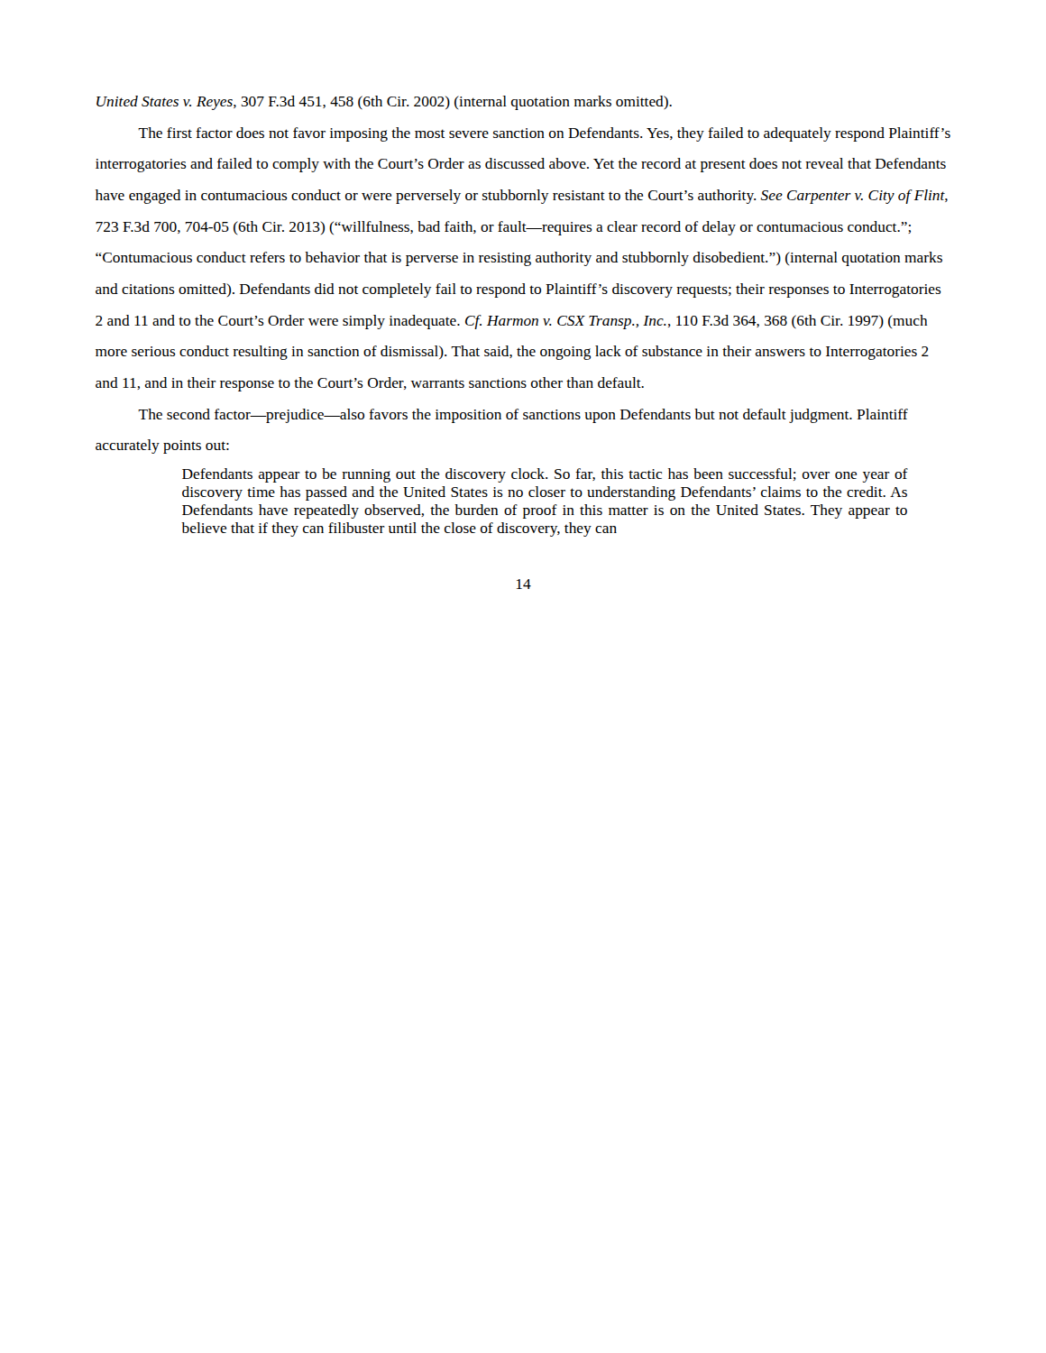United States v. Reyes, 307 F.3d 451, 458 (6th Cir. 2002) (internal quotation marks omitted).
The first factor does not favor imposing the most severe sanction on Defendants. Yes, they failed to adequately respond Plaintiff’s interrogatories and failed to comply with the Court’s Order as discussed above. Yet the record at present does not reveal that Defendants have engaged in contumacious conduct or were perversely or stubbornly resistant to the Court’s authority. See Carpenter v. City of Flint, 723 F.3d 700, 704-05 (6th Cir. 2013) (“willfulness, bad faith, or fault—requires a clear record of delay or contumacious conduct.”; “Contumacious conduct refers to behavior that is perverse in resisting authority and stubbornly disobedient.”) (internal quotation marks and citations omitted). Defendants did not completely fail to respond to Plaintiff’s discovery requests; their responses to Interrogatories 2 and 11 and to the Court’s Order were simply inadequate. Cf. Harmon v. CSX Transp., Inc., 110 F.3d 364, 368 (6th Cir. 1997) (much more serious conduct resulting in sanction of dismissal). That said, the ongoing lack of substance in their answers to Interrogatories 2 and 11, and in their response to the Court’s Order, warrants sanctions other than default.
The second factor—prejudice—also favors the imposition of sanctions upon Defendants but not default judgment. Plaintiff accurately points out:
Defendants appear to be running out the discovery clock. So far, this tactic has been successful; over one year of discovery time has passed and the United States is no closer to understanding Defendants’ claims to the credit. As Defendants have repeatedly observed, the burden of proof in this matter is on the United States. They appear to believe that if they can filibuster until the close of discovery, they can
14